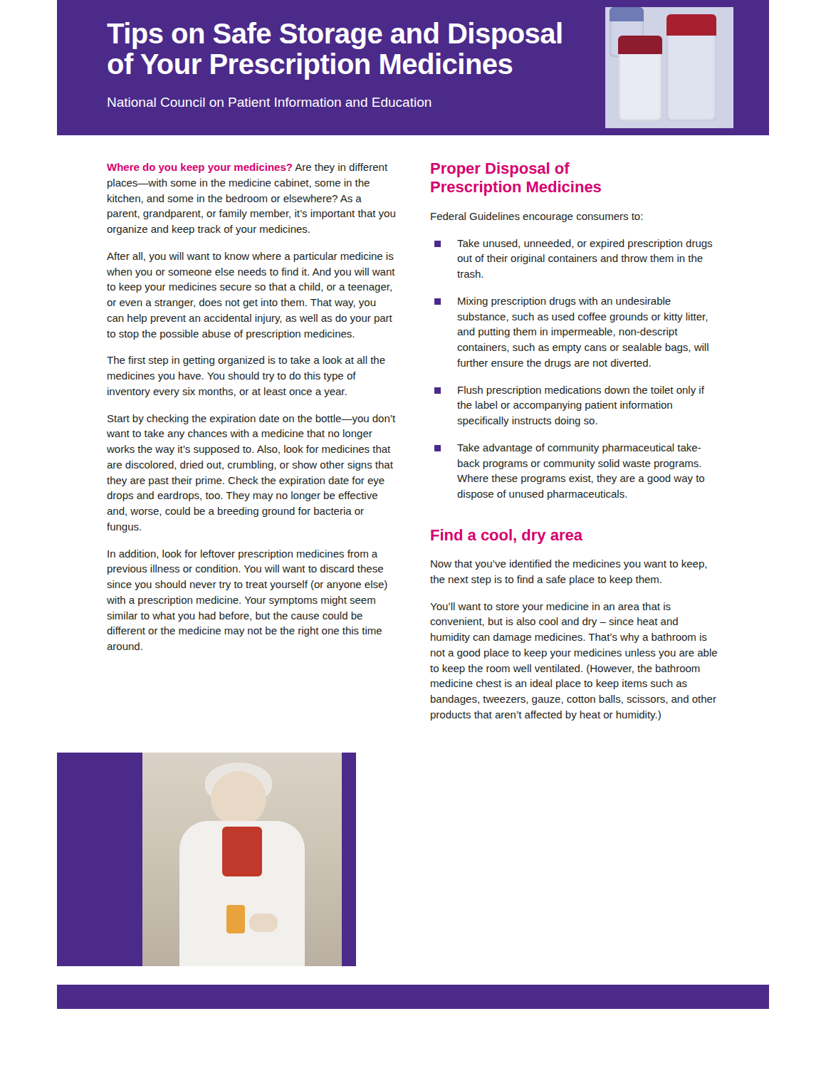Tips on Safe Storage and Disposal
of Your Prescription Medicines
National Council on Patient Information and Education
Where do you keep your medicines? Are they in different places—with some in the medicine cabinet, some in the kitchen, and some in the bedroom or elsewhere? As a parent, grandparent, or family member, it’s important that you organize and keep track of your medicines.
After all, you will want to know where a particular medicine is when you or someone else needs to find it. And you will want to keep your medicines secure so that a child, or a teenager, or even a stranger, does not get into them. That way, you can help prevent an accidental injury, as well as do your part to stop the possible abuse of prescription medicines.
The first step in getting organized is to take a look at all the medicines you have. You should try to do this type of inventory every six months, or at least once a year.
Start by checking the expiration date on the bottle—you don’t want to take any chances with a medicine that no longer works the way it’s supposed to. Also, look for medicines that are discolored, dried out, crumbling, or show other signs that they are past their prime. Check the expiration date for eye drops and eardrops, too. They may no longer be effective and, worse, could be a breeding ground for bacteria or fungus.
In addition, look for leftover prescription medicines from a previous illness or condition. You will want to discard these since you should never try to treat yourself (or anyone else) with a prescription medicine. Your symptoms might seem similar to what you had before, but the cause could be different or the medicine may not be the right one this time around.
Proper Disposal of
Prescription Medicines
Federal Guidelines encourage consumers to:
Take unused, unneeded, or expired prescription drugs out of their original containers and throw them in the trash.
Mixing prescription drugs with an undesirable substance, such as used coffee grounds or kitty litter, and putting them in impermeable, non-descript containers, such as empty cans or sealable bags, will further ensure the drugs are not diverted.
Flush prescription medications down the toilet only if the label or accompanying patient information specifically instructs doing so.
Take advantage of community pharmaceutical take-back programs or community solid waste programs. Where these programs exist, they are a good way to dispose of unused pharmaceuticals.
Find a cool, dry area
Now that you’ve identified the medicines you want to keep, the next step is to find a safe place to keep them.
You’ll want to store your medicine in an area that is convenient, but is also cool and dry – since heat and humidity can damage medicines. That’s why a bathroom is not a good place to keep your medicines unless you are able to keep the room well ventilated. (However, the bathroom medicine chest is an ideal place to keep items such as bandages, tweezers, gauze, cotton balls, scissors, and other products that aren’t affected by heat or humidity.)